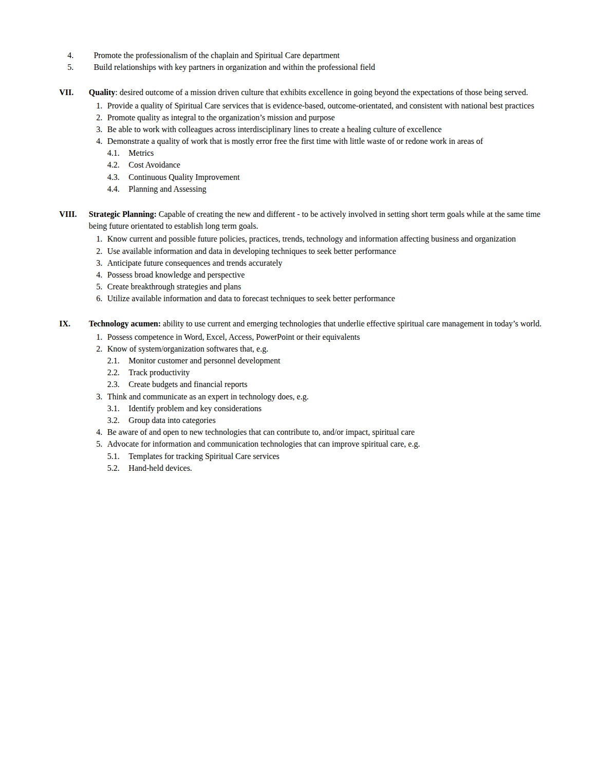4. Promote the professionalism of the chaplain and Spiritual Care department
5. Build relationships with key partners in organization and within the professional field
VII.
Quality: desired outcome of a mission driven culture that exhibits excellence in going beyond the expectations of those being served.
Provide a quality of Spiritual Care services that is evidence-based, outcome-orientated, and consistent with national best practices
Promote quality as integral to the organization’s mission and purpose
Be able to work with colleagues across interdisciplinary lines to create a healing culture of excellence
Demonstrate a quality of work that is mostly error free the first time with little waste of or redone work in areas of
4.1. Metrics
4.2. Cost Avoidance
4.3. Continuous Quality Improvement
4.4. Planning and Assessing
VIII.
Strategic Planning: Capable of creating the new and different - to be actively involved in setting short term goals while at the same time being future orientated to establish long term goals.
Know current and possible future policies, practices, trends, technology and information affecting business and organization
Use available information and data in developing techniques to seek better performance
Anticipate future consequences and trends accurately
Possess broad knowledge and perspective
Create breakthrough strategies and plans
Utilize available information and data to forecast techniques to seek better performance
IX.
Technology acumen: ability to use current and emerging technologies that underlie effective spiritual care management in today’s world.
Possess competence in Word, Excel, Access, PowerPoint or their equivalents
Know of system/organization softwares that, e.g.
2.1. Monitor customer and personnel development
2.2. Track productivity
2.3. Create budgets and financial reports
Think and communicate as an expert in technology does, e.g.
3.1. Identify problem and key considerations
3.2. Group data into categories
Be aware of and open to new technologies that can contribute to, and/or impact, spiritual care
Advocate for information and communication technologies that can improve spiritual care, e.g.
5.1. Templates for tracking Spiritual Care services
5.2. Hand-held devices.